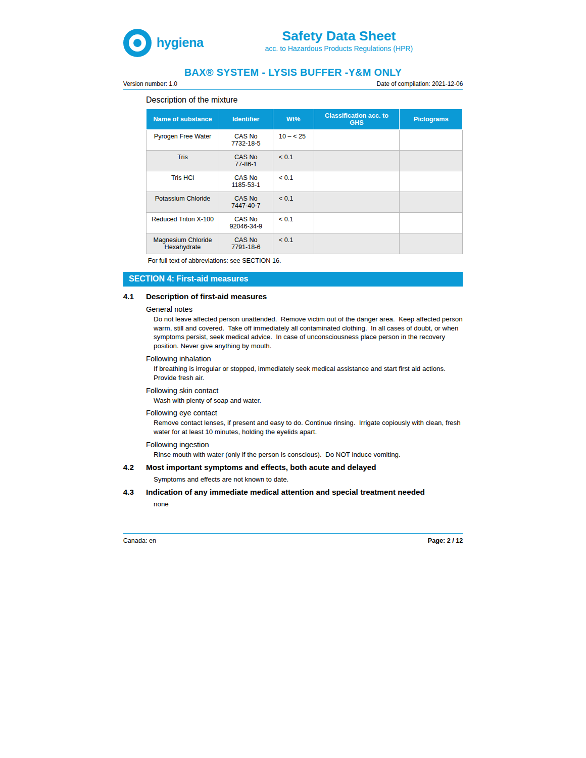hygiena
Safety Data Sheet
acc. to Hazardous Products Regulations (HPR)
BAX® SYSTEM - LYSIS BUFFER -Y&M ONLY
Version number: 1.0
Date of compilation: 2021-12-06
Description of the mixture
| Name of substance | Identifier | Wt% | Classification acc. to GHS | Pictograms |
| --- | --- | --- | --- | --- |
| Pyrogen Free Water | CAS No 7732-18-5 | 10 – < 25 | | |
| Tris | CAS No 77-86-1 | < 0.1 | | |
| Tris HCl | CAS No 1185-53-1 | < 0.1 | | |
| Potassium Chloride | CAS No 7447-40-7 | < 0.1 | | |
| Reduced Triton X-100 | CAS No 92046-34-9 | < 0.1 | | |
| Magnesium Chloride Hexahydrate | CAS No 7791-18-6 | < 0.1 | | |
For full text of abbreviations: see SECTION 16.
SECTION 4: First-aid measures
4.1
Description of first-aid measures
General notes
Do not leave affected person unattended. Remove victim out of the danger area. Keep affected person warm, still and covered. Take off immediately all contaminated clothing. In all cases of doubt, or when symptoms persist, seek medical advice. In case of unconsciousness place person in the recovery position. Never give anything by mouth.
Following inhalation
If breathing is irregular or stopped, immediately seek medical assistance and start first aid actions. Provide fresh air.
Following skin contact
Wash with plenty of soap and water.
Following eye contact
Remove contact lenses, if present and easy to do. Continue rinsing. Irrigate copiously with clean, fresh water for at least 10 minutes, holding the eyelids apart.
Following ingestion
Rinse mouth with water (only if the person is conscious). Do NOT induce vomiting.
4.2
Most important symptoms and effects, both acute and delayed
Symptoms and effects are not known to date.
4.3
Indication of any immediate medical attention and special treatment needed
none
Canada: en
Page: 2 / 12